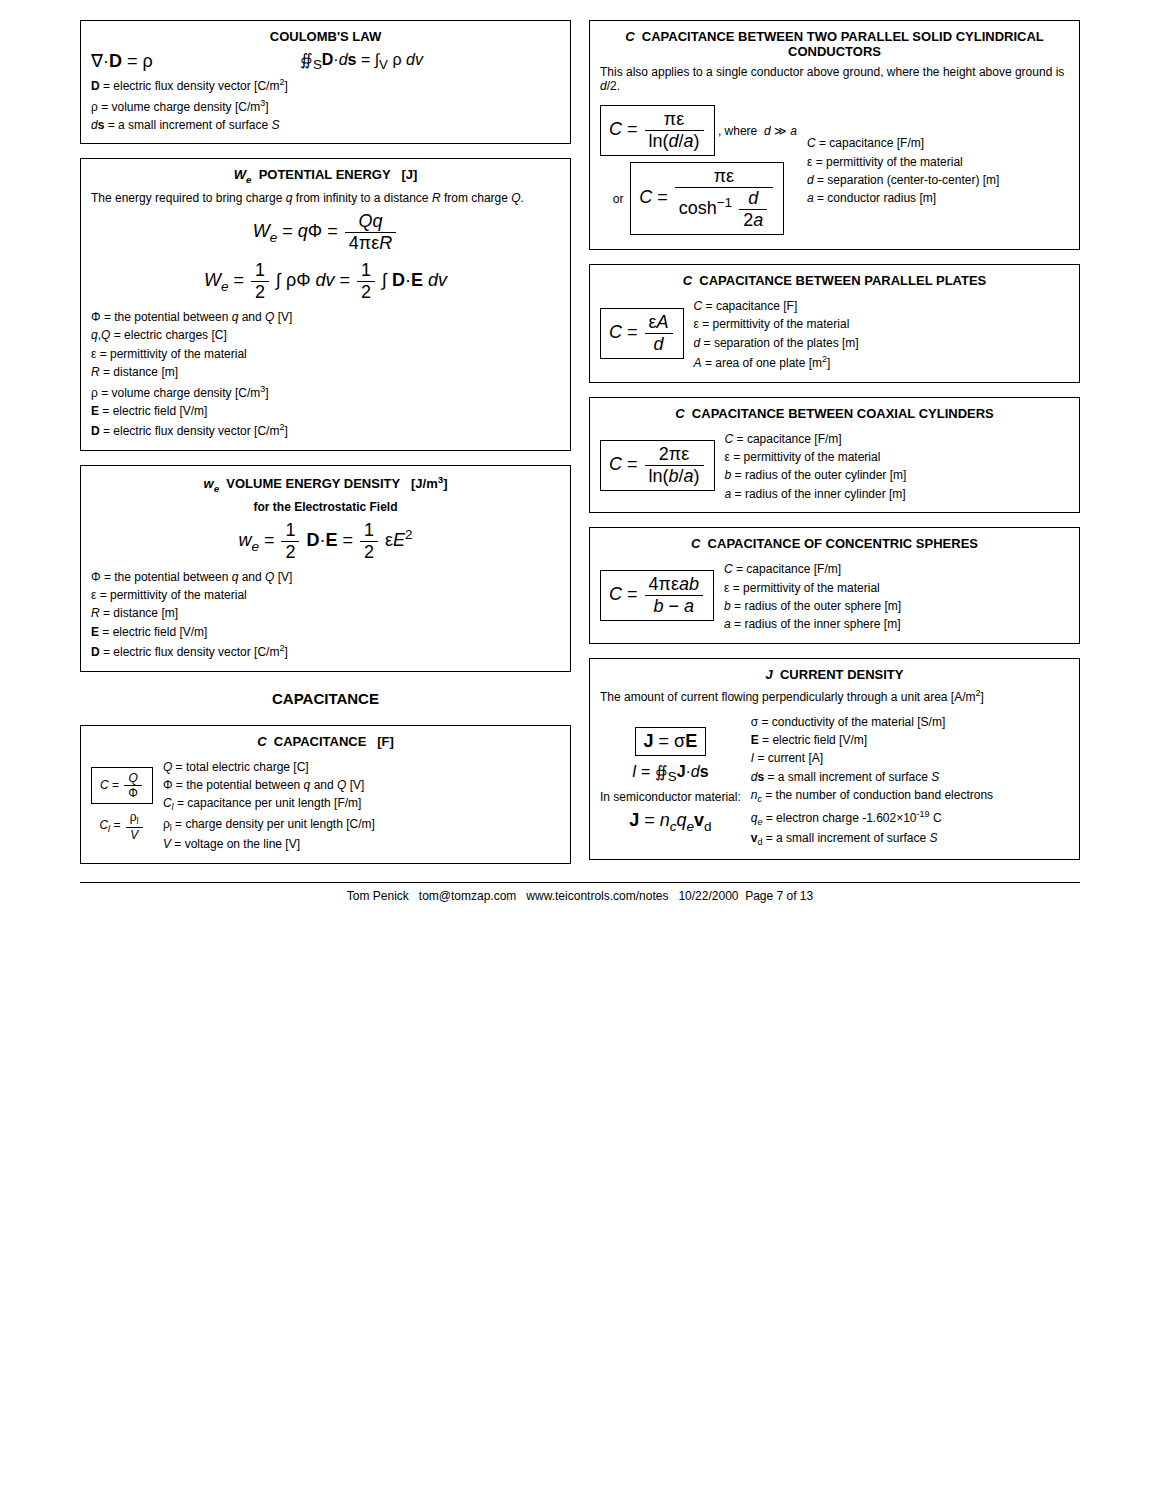COULOMB'S LAW
∇·D = ρ
∯SD·ds = ∫V ρ dv
D = electric flux density vector [C/m2]
ρ = volume charge density [C/m3]
ds = a small increment of surface S
We POTENTIAL ENERGY [J]
The energy required to bring charge q from infinity to a distance R from charge Q.
We = qΦ = Qq 4πεR
We = 12 ∫ ρΦ dv = 12 ∫ D·E dv
Φ = the potential between q and Q [V]
q,Q = electric charges [C]
ε = permittivity of the material
R = distance [m]
ρ = volume charge density [C/m3]
E = electric field [V/m]
D = electric flux density vector [C/m2]
we VOLUME ENERGY DENSITY [J/m3]
for the Electrostatic Field
we = 12 D·E = 12 εE2
Φ = the potential between q and Q [V]
ε = permittivity of the material
R = distance [m]
E = electric field [V/m]
D = electric flux density vector [C/m2]
CAPACITANCE
C CAPACITANCE [F]
C = QΦ
Cl = ρl V
Q = total electric charge [C]
Φ = the potential between q and Q [V]
Cl = capacitance per unit length [F/m]
ρl = charge density per unit length [C/m]
V = voltage on the line [V]
C CAPACITANCE BETWEEN TWO PARALLEL SOLID CYLINDRICAL CONDUCTORS
This also applies to a single conductor above ground, where the height above ground is d/2.
C = πε ln(d/a) , where d ≫ a
or C = πε cosh−1 d 2a
C = capacitance [F/m]
ε = permittivity of the material
d = separation (center-to-center) [m]
a = conductor radius [m]
C CAPACITANCE BETWEEN PARALLEL PLATES
C = εA d
C = capacitance [F]
ε = permittivity of the material
d = separation of the plates [m]
A = area of one plate [m2]
C CAPACITANCE BETWEEN COAXIAL CYLINDERS
C = 2πε ln(b/a)
C = capacitance [F/m]
ε = permittivity of the material
b = radius of the outer cylinder [m]
a = radius of the inner cylinder [m]
C CAPACITANCE OF CONCENTRIC SPHERES
C = 4πεab b − a
C = capacitance [F/m]
ε = permittivity of the material
b = radius of the outer sphere [m]
a = radius of the inner sphere [m]
J CURRENT DENSITY
The amount of current flowing perpendicularly through a unit area [A/m2]
J = σE
I = ∯SJ·ds
In semiconductor material:
J = ncqevd
σ = conductivity of the material [S/m]
E = electric field [V/m]
I = current [A]
ds = a small increment of surface S
nc = the number of conduction band electrons
qe = electron charge -1.602×10-19 C
vd = a small increment of surface S
Tom Penick tom@tomzap.com www.teicontrols.com/notes 10/22/2000 Page 7 of 13